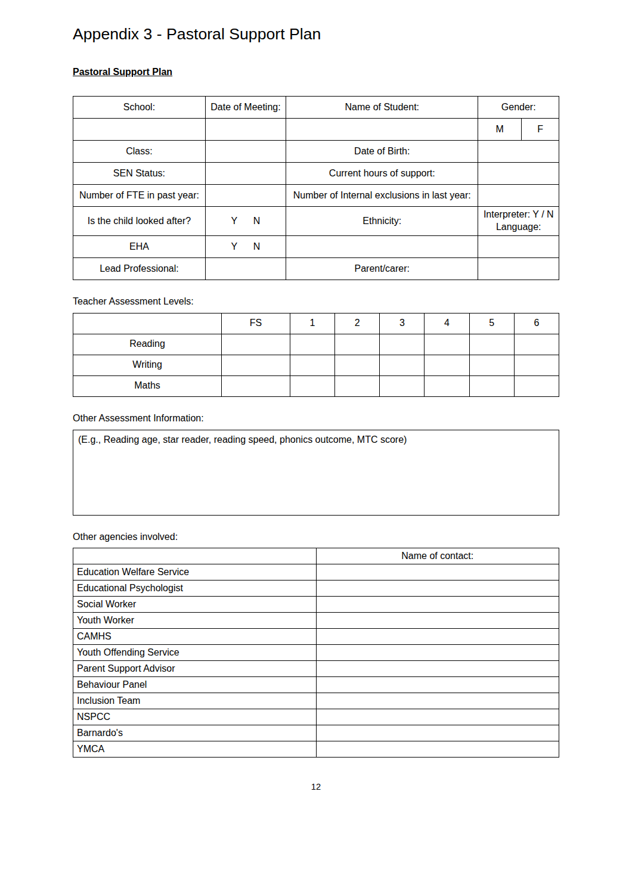Appendix 3 - Pastoral Support Plan
Pastoral Support Plan
| School: | Date of Meeting: | Name of Student: | Gender: |
| | | | M | F |
| Class: | | Date of Birth: | |
| SEN Status: | | Current hours of support: | |
| Number of FTE in past year: | | Number of Internal exclusions in last year: | |
| Is the child looked after? | Y N | Ethnicity: | Interpreter: Y / N Language: |
| EHA | Y N | | |
| Lead Professional: | | Parent/carer: | |
Teacher Assessment Levels:
| | FS | 1 | 2 | 3 | 4 | 5 | 6 |
| Reading | | | | | | | |
| Writing | | | | | | | |
| Maths | | | | | | | |
Other Assessment Information:
(E.g., Reading age, star reader, reading speed, phonics outcome, MTC score)
Other agencies involved:
| | Name of contact: |
| Education Welfare Service | |
| Educational Psychologist | |
| Social Worker | |
| Youth Worker | |
| CAMHS | |
| Youth Offending Service | |
| Parent Support Advisor | |
| Behaviour Panel | |
| Inclusion Team | |
| NSPCC | |
| Barnardo's | |
| YMCA | |
12